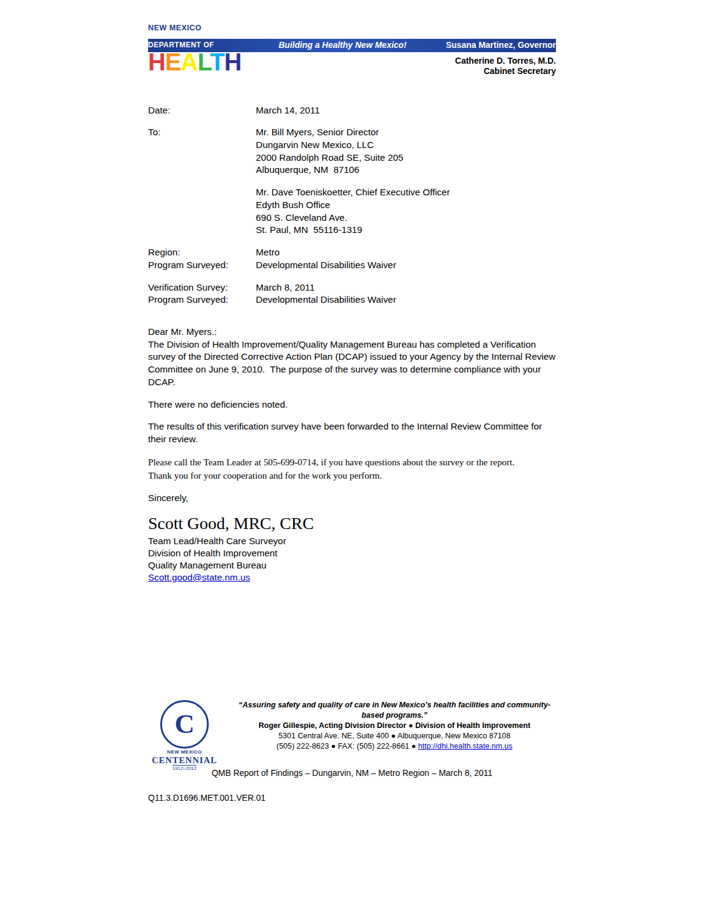NEW MEXICO
DEPARTMENT OF
HEALTH
Building a Healthy New Mexico!
Susana Martinez, Governor
Catherine D. Torres, M.D.
Cabinet Secretary
| Date: | March 14, 2011 |
| To: | Mr. Bill Myers, Senior Director Dungarvin New Mexico, LLC 2000 Randolph Road SE, Suite 205 Albuquerque, NM 87106 |
| | Mr. Dave Toeniskoetter, Chief Executive Officer Edyth Bush Office 690 S. Cleveland Ave. St. Paul, MN 55116-1319 |
| Region: | Metro |
| Program Surveyed: | Developmental Disabilities Waiver |
| Verification Survey: | March 8, 2011 |
| Program Surveyed: | Developmental Disabilities Waiver |
Dear Mr. Myers.:
The Division of Health Improvement/Quality Management Bureau has completed a Verification survey of the Directed Corrective Action Plan (DCAP) issued to your Agency by the Internal Review Committee on June 9, 2010. The purpose of the survey was to determine compliance with your DCAP.
There were no deficiencies noted.
The results of this verification survey have been forwarded to the Internal Review Committee for their review.
Please call the Team Leader at 505-699-0714, if you have questions about the survey or the report.
Thank you for your cooperation and for the work you perform.
Sincerely,
Scott Good, MRC, CRC
Team Lead/Health Care Surveyor
Division of Health Improvement
Quality Management Bureau
Scott.good@state.nm.us
C
NEW MEXICO
CENTENNIAL
1912–2012
“Assuring safety and quality of care in New Mexico’s health facilities and community-based programs.”
Roger Gillespie, Acting Division Director ● Division of Health Improvement
5301 Central Ave. NE, Suite 400 ● Albuquerque, New Mexico 87108
(505) 222-8623 ● FAX: (505) 222-8661 ● http://dhi.health.state.nm.us
QMB Report of Findings – Dungarvin, NM – Metro Region – March 8, 2011
Q11.3.D1696.MET.001.VER.01